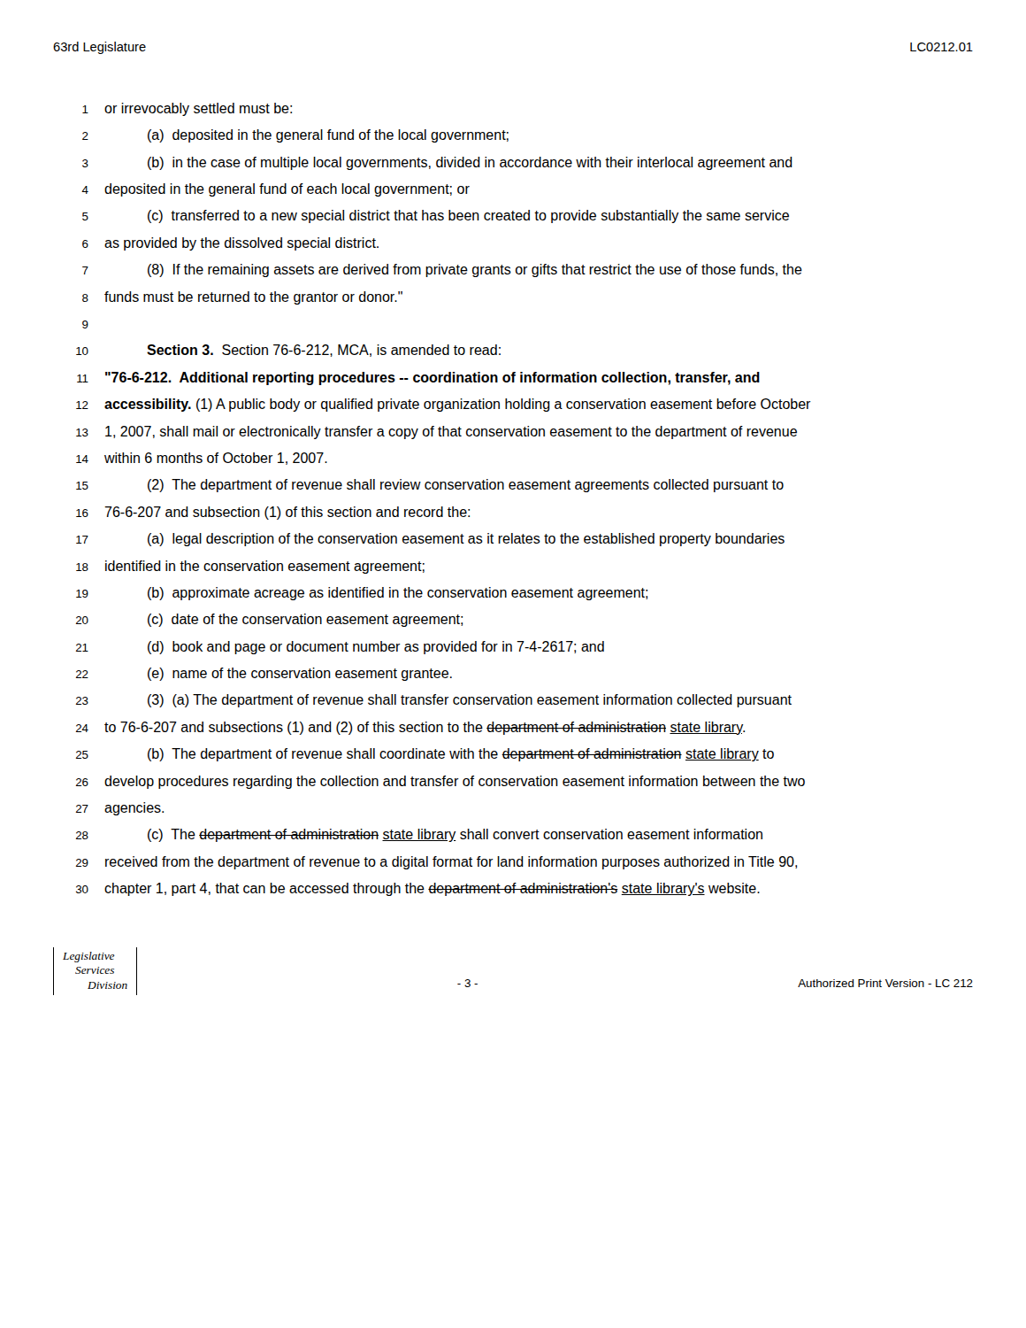63rd Legislature LC0212.01
1 or irrevocably settled must be:
2(a) deposited in the general fund of the local government;
3(b) in the case of multiple local governments, divided in accordance with their interlocal agreement and
4 deposited in the general fund of each local government; or
5(c) transferred to a new special district that has been created to provide substantially the same service
6 as provided by the dissolved special district.
7(8) If the remaining assets are derived from private grants or gifts that restrict the use of those funds, the
8 funds must be returned to the grantor or donor."
9
10 Section 3. Section 76-6-212, MCA, is amended to read:
11"76-6-212. Additional reporting procedures -- coordination of information collection, transfer, and
12 accessibility. (1) A public body or qualified private organization holding a conservation easement before October
131, 2007, shall mail or electronically transfer a copy of that conservation easement to the department of revenue
14 within 6 months of October 1, 2007.
15(2) The department of revenue shall review conservation easement agreements collected pursuant to
1676-6-207 and subsection (1) of this section and record the:
17(a) legal description of the conservation easement as it relates to the established property boundaries
18 identified in the conservation easement agreement;
19(b) approximate acreage as identified in the conservation easement agreement;
20(c) date of the conservation easement agreement;
21(d) book and page or document number as provided for in 7-4-2617; and
22(e) name of the conservation easement grantee.
23(3) (a) The department of revenue shall transfer conservation easement information collected pursuant
24 to 76-6-207 and subsections (1) and (2) of this section to the department of administration state library.
25(b) The department of revenue shall coordinate with the department of administration state library to
26 develop procedures regarding the collection and transfer of conservation easement information between the two
27 agencies.
28(c) The department of administration state library shall convert conservation easement information
29 received from the department of revenue to a digital format for land information purposes authorized in Title 90,
30 chapter 1, part 4, that can be accessed through the department of administration's state library's website.
Legislative
Services
Division
- 3 -
Authorized Print Version - LC 212